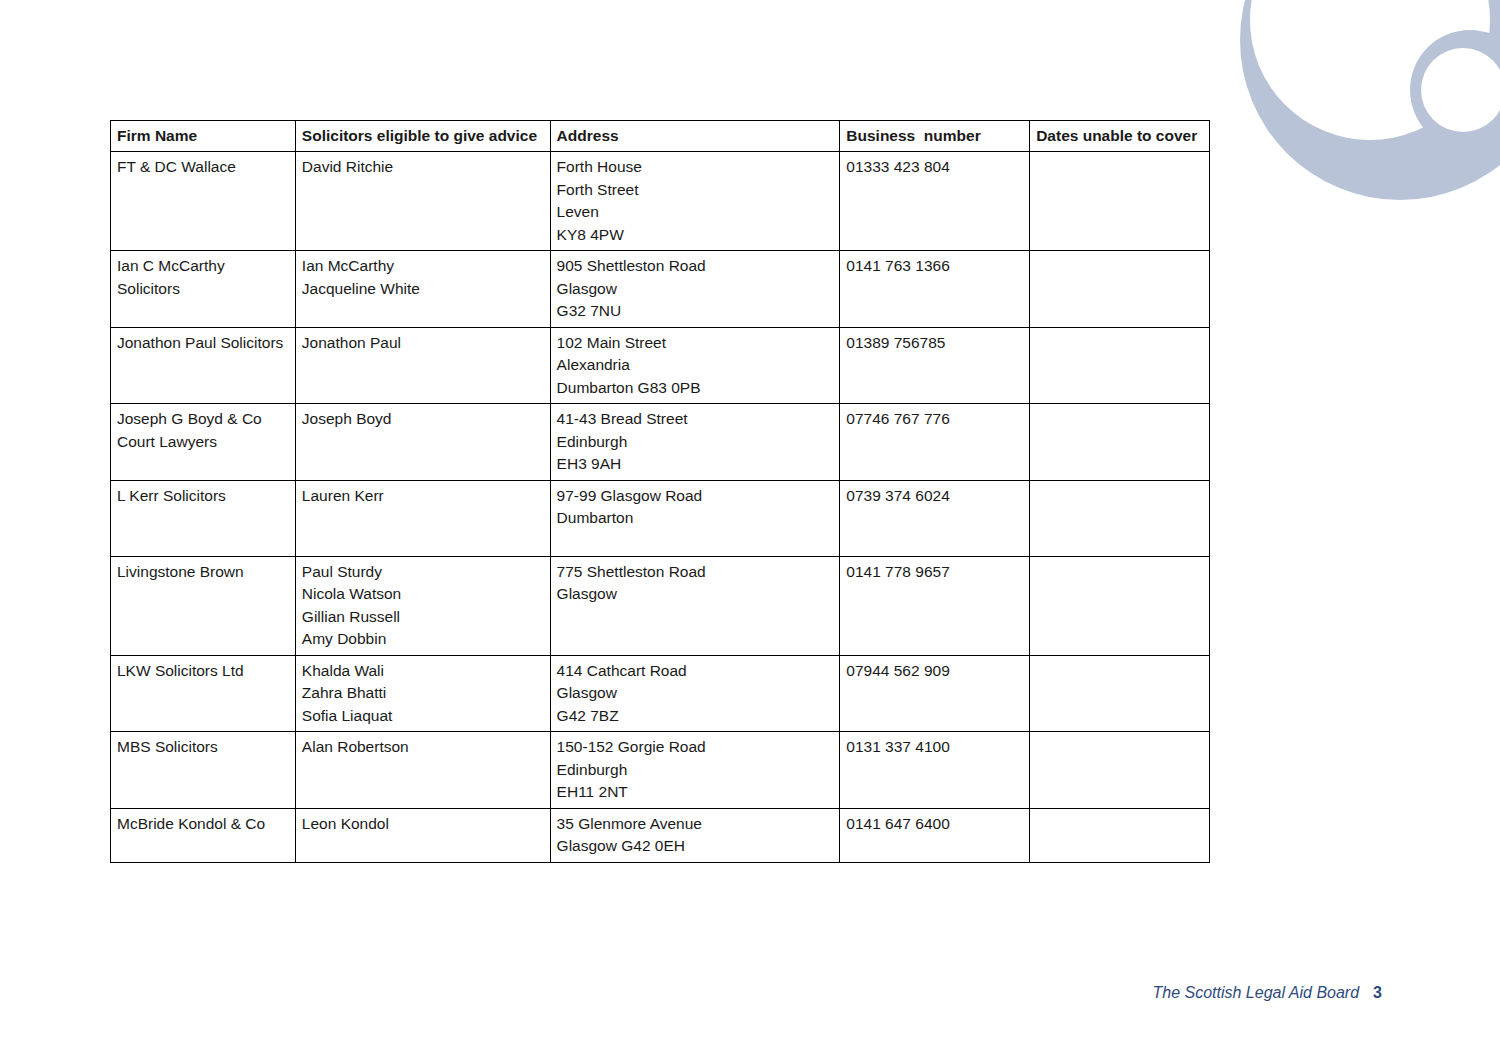| Firm Name | Solicitors eligible to give advice | Address | Business number | Dates unable to cover |
| --- | --- | --- | --- | --- |
| FT & DC Wallace | David Ritchie | Forth House Forth Street Leven KY8 4PW | 01333 423 804 | |
| Ian C McCarthy Solicitors | Ian McCarthy Jacqueline White | 905 Shettleston Road Glasgow G32 7NU | 0141 763 1366 | |
| Jonathon Paul Solicitors | Jonathon Paul | 102 Main Street Alexandria Dumbarton G83 0PB | 01389 756785 | |
| Joseph G Boyd & Co Court Lawyers | Joseph Boyd | 41-43 Bread Street Edinburgh EH3 9AH | 07746 767 776 | |
| L Kerr Solicitors | Lauren Kerr | 97-99 Glasgow Road Dumbarton | 0739 374 6024 | |
| Livingstone Brown | Paul Sturdy Nicola Watson Gillian Russell Amy Dobbin | 775 Shettleston Road Glasgow | 0141 778 9657 | |
| LKW Solicitors Ltd | Khalda Wali Zahra Bhatti Sofia Liaquat | 414 Cathcart Road Glasgow G42 7BZ | 07944 562 909 | |
| MBS Solicitors | Alan Robertson | 150-152 Gorgie Road Edinburgh EH11 2NT | 0131 337 4100 | |
| McBride Kondol & Co | Leon Kondol | 35 Glenmore Avenue Glasgow G42 0EH | 0141 647 6400 | |
The Scottish Legal Aid Board3